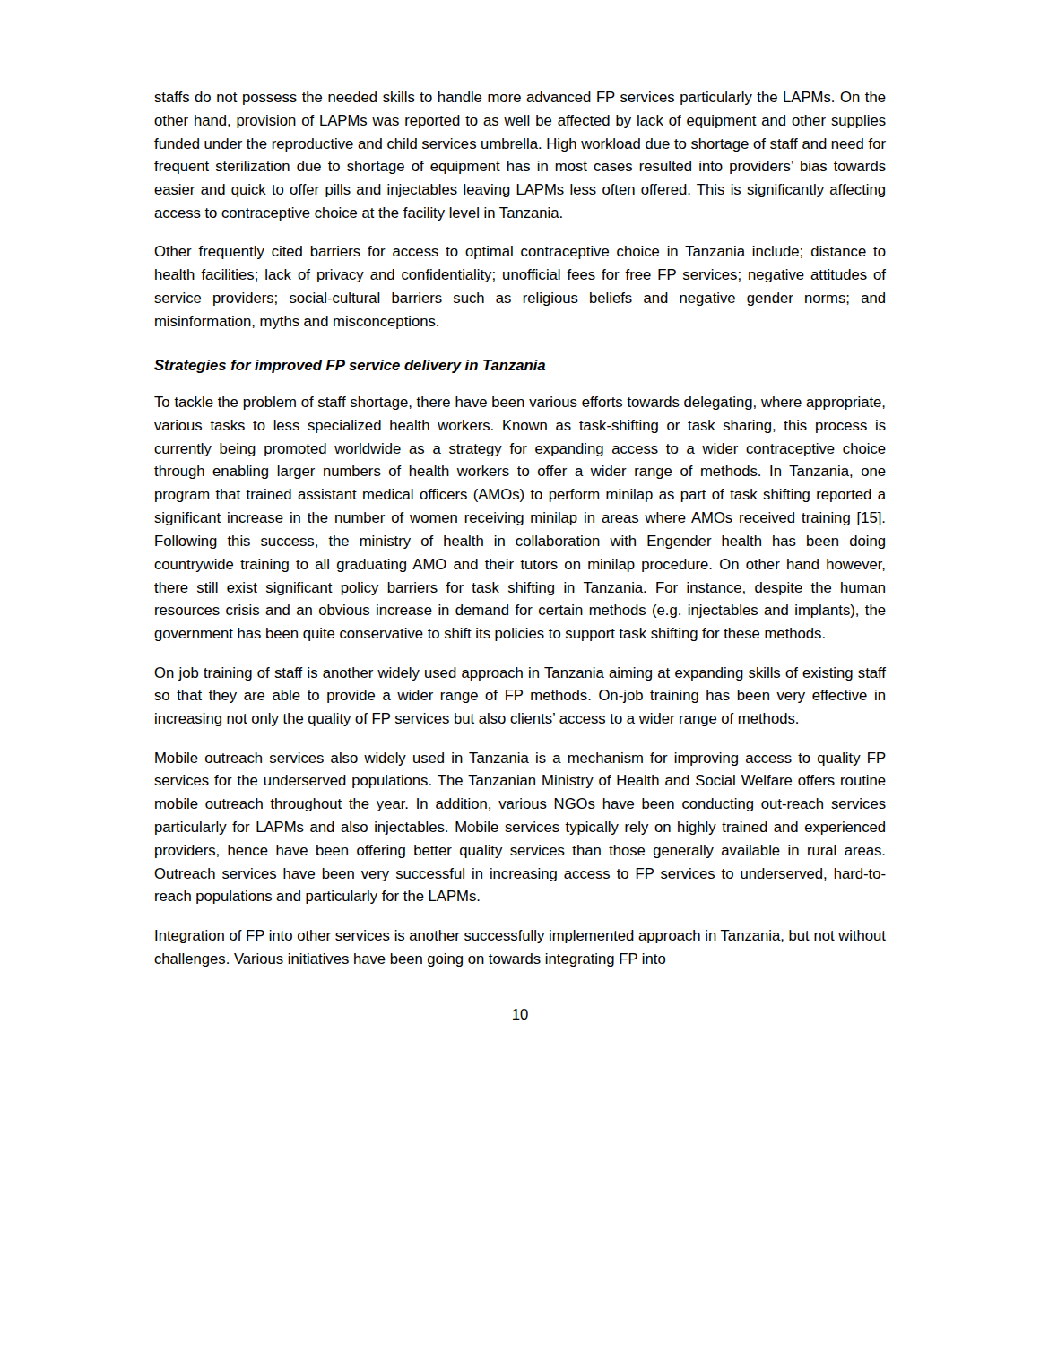staffs do not possess the needed skills to handle more advanced FP services particularly the LAPMs. On the other hand, provision of LAPMs was reported to as well be affected by lack of equipment and other supplies funded under the reproductive and child services umbrella. High workload due to shortage of staff and need for frequent sterilization due to shortage of equipment has in most cases resulted into providers’ bias towards easier and quick to offer pills and injectables leaving LAPMs less often offered. This is significantly affecting access to contraceptive choice at the facility level in Tanzania.
Other frequently cited barriers for access to optimal contraceptive choice in Tanzania include; distance to health facilities; lack of privacy and confidentiality; unofficial fees for free FP services; negative attitudes of service providers; social-cultural barriers such as religious beliefs and negative gender norms; and misinformation, myths and misconceptions.
Strategies for improved FP service delivery in Tanzania
To tackle the problem of staff shortage, there have been various efforts towards delegating, where appropriate, various tasks to less specialized health workers. Known as task-shifting or task sharing, this process is currently being promoted worldwide as a strategy for expanding access to a wider contraceptive choice through enabling larger numbers of health workers to offer a wider range of methods. In Tanzania, one program that trained assistant medical officers (AMOs) to perform minilap as part of task shifting reported a significant increase in the number of women receiving minilap in areas where AMOs received training [15]. Following this success, the ministry of health in collaboration with Engender health has been doing countrywide training to all graduating AMO and their tutors on minilap procedure. On other hand however, there still exist significant policy barriers for task shifting in Tanzania. For instance, despite the human resources crisis and an obvious increase in demand for certain methods (e.g. injectables and implants), the government has been quite conservative to shift its policies to support task shifting for these methods.
On job training of staff is another widely used approach in Tanzania aiming at expanding skills of existing staff so that they are able to provide a wider range of FP methods. On-job training has been very effective in increasing not only the quality of FP services but also clients’ access to a wider range of methods.
Mobile outreach services also widely used in Tanzania is a mechanism for improving access to quality FP services for the underserved populations. The Tanzanian Ministry of Health and Social Welfare offers routine mobile outreach throughout the year. In addition, various NGOs have been conducting out-reach services particularly for LAPMs and also injectables. Mobile services typically rely on highly trained and experienced providers, hence have been offering better quality services than those generally available in rural areas. Outreach services have been very successful in increasing access to FP services to underserved, hard-to-reach populations and particularly for the LAPMs.
Integration of FP into other services is another successfully implemented approach in Tanzania, but not without challenges. Various initiatives have been going on towards integrating FP into
10